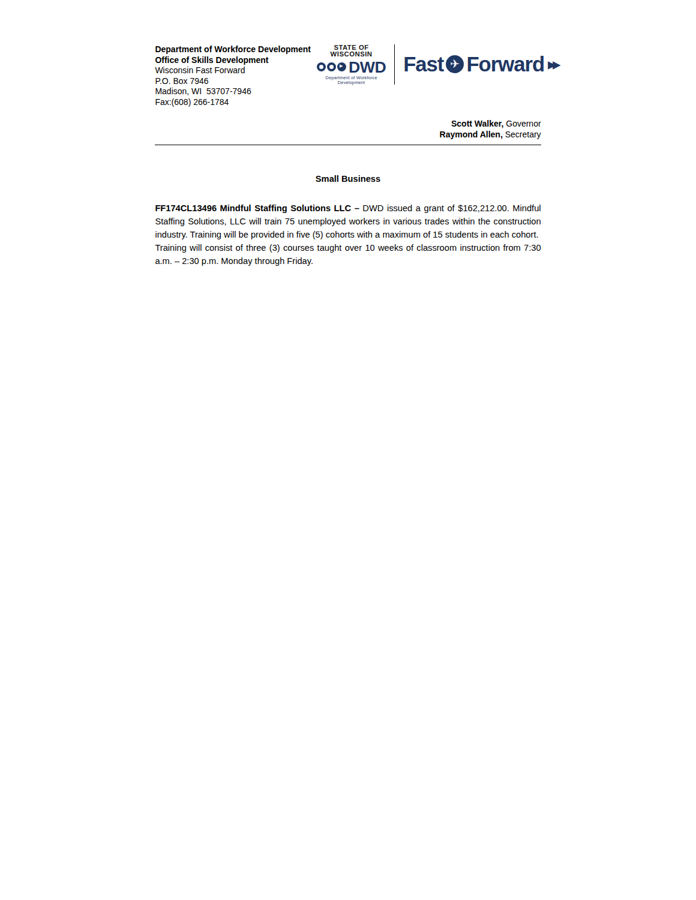Department of Workforce Development
Office of Skills Development
Wisconsin Fast Forward
P.O. Box 7946
Madison, WI 53707-7946
Fax:(608) 266-1784
STATE OF WISCONSIN
DWD
Department of Workforce Development
Fast ✈ Forward ▸▸
Scott Walker, Governor
Raymond Allen, Secretary
Small Business
FF174CL13496 Mindful Staffing Solutions LLC – DWD issued a grant of $162,212.00. Mindful Staffing Solutions, LLC will train 75 unemployed workers in various trades within the construction industry. Training will be provided in five (5) cohorts with a maximum of 15 students in each cohort. Training will consist of three (3) courses taught over 10 weeks of classroom instruction from 7:30 a.m. – 2:30 p.m. Monday through Friday.